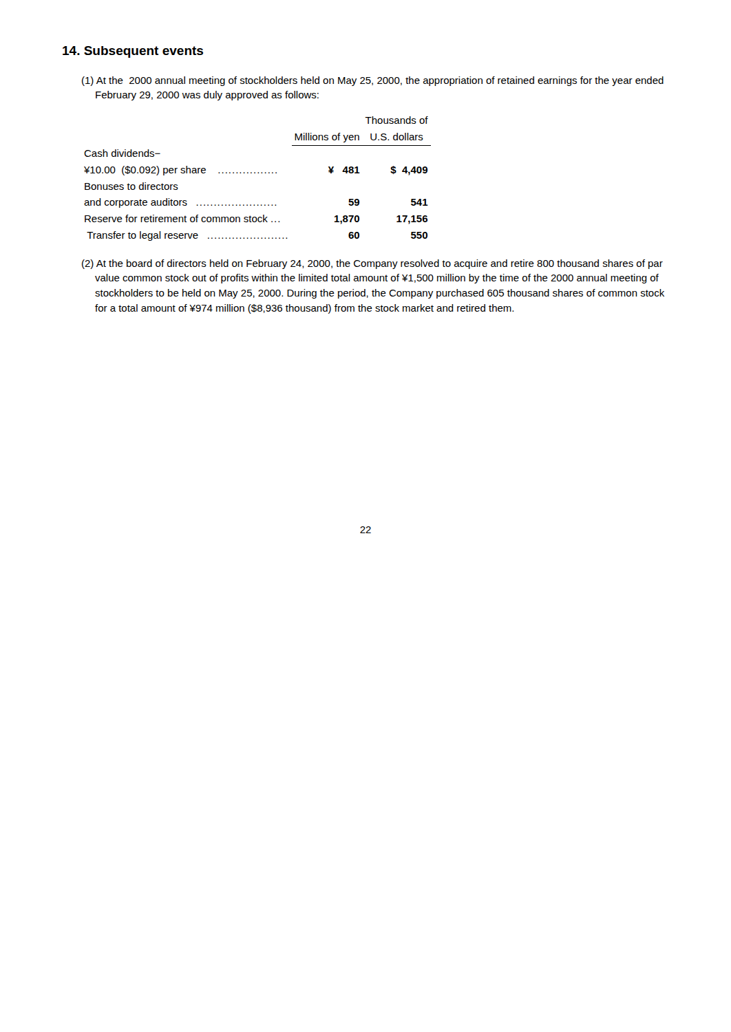14. Subsequent events
(1) At the 2000 annual meeting of stockholders held on May 25, 2000, the appropriation of retained earnings for the year ended February 29, 2000 was duly approved as follows:
| | | Thousands of |
| | Millions of yen | U.S. dollars |
| Cash dividends− | | |
| ¥10.00 ($0.092) per share ................. | ¥ 481 | $ 4,409 |
| Bonuses to directors | | |
| and corporate auditors ....................... | 59 | 541 |
| Reserve for retirement of common stock ... | 1,870 | 17,156 |
| Transfer to legal reserve ....................... | 60 | 550 |
(2) At the board of directors held on February 24, 2000, the Company resolved to acquire and retire 800 thousand shares of par value common stock out of profits within the limited total amount of ¥1,500 million by the time of the 2000 annual meeting of stockholders to be held on May 25, 2000. During the period, the Company purchased 605 thousand shares of common stock for a total amount of ¥974 million ($8,936 thousand) from the stock market and retired them.
22